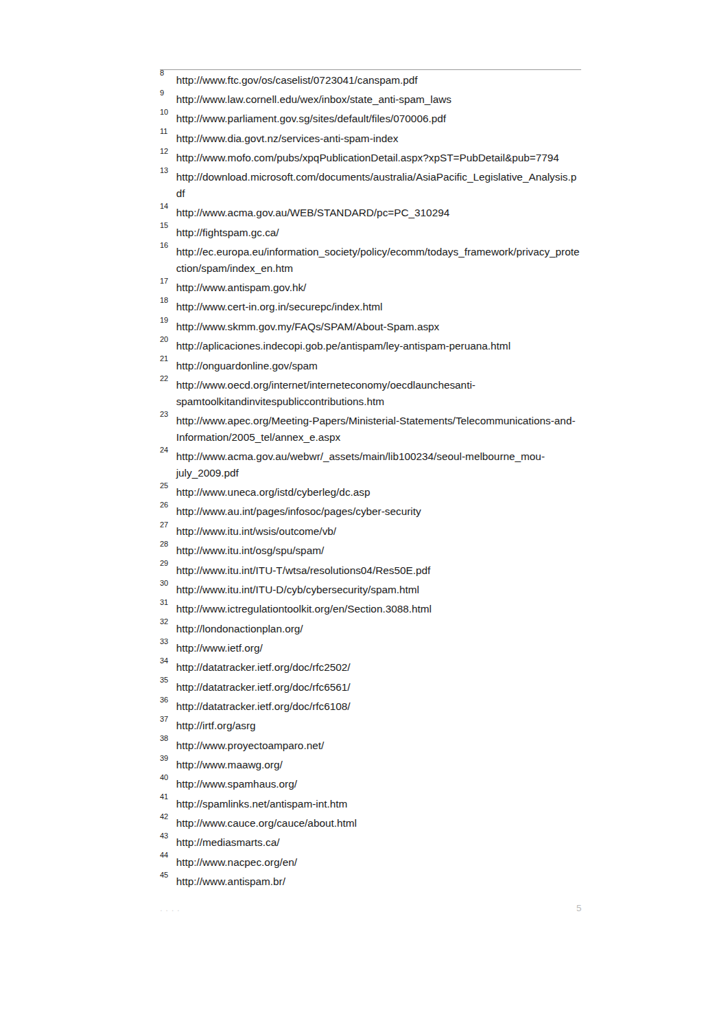http://www.ftc.gov/os/caselist/0723041/canspam.pdf
http://www.law.cornell.edu/wex/inbox/state_anti-spam_laws
http://www.parliament.gov.sg/sites/default/files/070006.pdf
http://www.dia.govt.nz/services-anti-spam-index
http://www.mofo.com/pubs/xpqPublicationDetail.aspx?xpST=PubDetail&pub=7794
http://download.microsoft.com/documents/australia/AsiaPacific_Legislative_Analysis.pdf
http://www.acma.gov.au/WEB/STANDARD/pc=PC_310294
http://fightspam.gc.ca/
http://ec.europa.eu/information_society/policy/ecomm/todays_framework/privacy_protection/spam/index_en.htm
http://www.antispam.gov.hk/
http://www.cert-in.org.in/securepc/index.html
http://www.skmm.gov.my/FAQs/SPAM/About-Spam.aspx
http://aplicaciones.indecopi.gob.pe/antispam/ley-antispam-peruana.html
http://onguardonline.gov/spam
http://www.oecd.org/internet/interneteconomy/oecdlaunchesanti-spamtoolkitandinvitespubliccontributions.htm
http://www.apec.org/Meeting-Papers/Ministerial-Statements/Telecommunications-and-Information/2005_tel/annex_e.aspx
http://www.acma.gov.au/webwr/_assets/main/lib100234/seoul-melbourne_mou-july_2009.pdf
http://www.uneca.org/istd/cyberleg/dc.asp
http://www.au.int/pages/infosoc/pages/cyber-security
http://www.itu.int/wsis/outcome/vb/
http://www.itu.int/osg/spu/spam/
http://www.itu.int/ITU-T/wtsa/resolutions04/Res50E.pdf
http://www.itu.int/ITU-D/cyb/cybersecurity/spam.html
http://www.ictregulationtoolkit.org/en/Section.3088.html
http://londonactionplan.org/
http://www.ietf.org/
http://datatracker.ietf.org/doc/rfc2502/
http://datatracker.ietf.org/doc/rfc6561/
http://datatracker.ietf.org/doc/rfc6108/
http://irtf.org/asrg
http://www.proyectoamparo.net/
http://www.maawg.org/
http://www.spamhaus.org/
http://spamlinks.net/antispam-int.htm
http://www.cauce.org/cauce/about.html
http://mediasmarts.ca/
http://www.nacpec.org/en/
http://www.antispam.br/
....
5